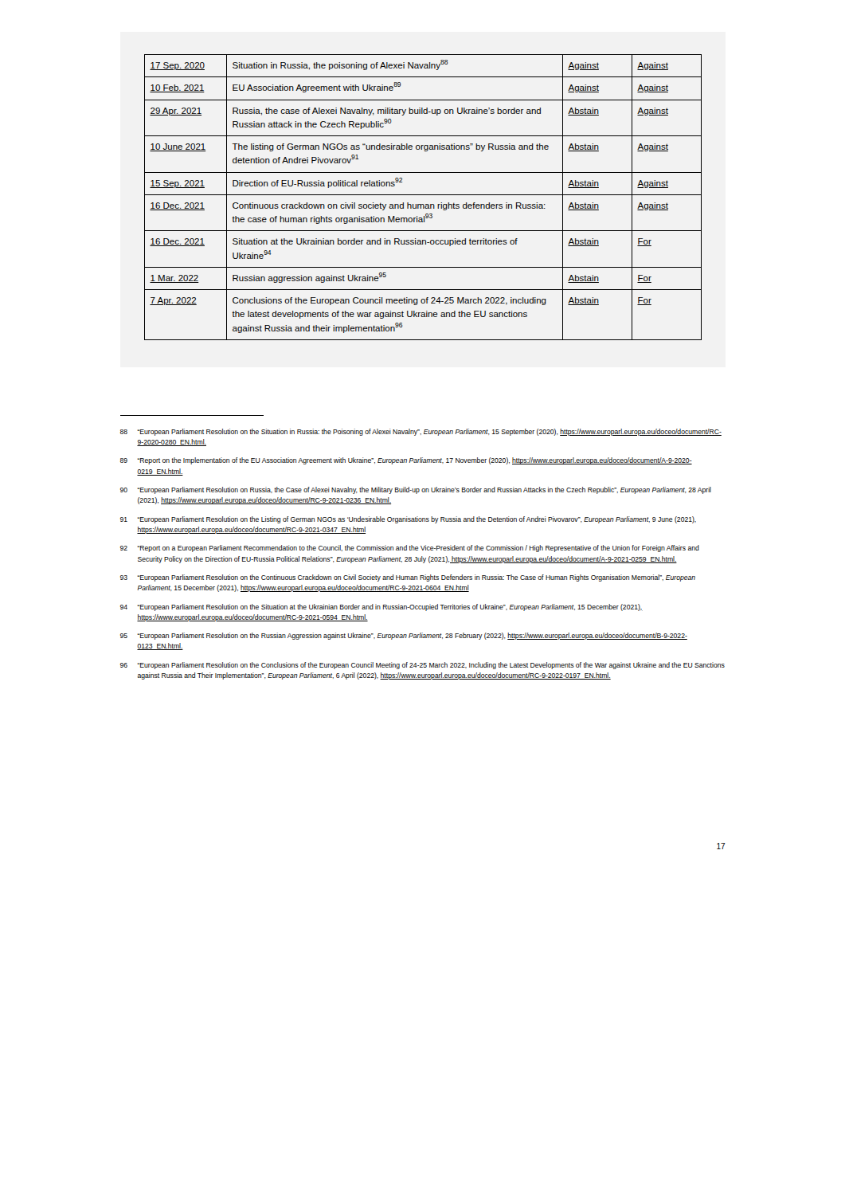| 17 Sep. 2020 | Situation in Russia, the poisoning of Alexei Navalny 88 | Against | Against |
| 10 Feb. 2021 | EU Association Agreement with Ukraine 89 | Against | Against |
| 29 Apr. 2021 | Russia, the case of Alexei Navalny, military build-up on Ukraine’s border and Russian attack in the Czech Republic 90 | Abstain | Against |
| 10 June 2021 | The listing of German NGOs as “undesirable organisations” by Russia and the detention of Andrei Pivovarov 91 | Abstain | Against |
| 15 Sep. 2021 | Direction of EU-Russia political relations 92 | Abstain | Against |
| 16 Dec. 2021 | Continuous crackdown on civil society and human rights defenders in Russia: the case of human rights organisation Memorial 93 | Abstain | Against |
| 16 Dec. 2021 | Situation at the Ukrainian border and in Russian-occupied territories of Ukraine 94 | Abstain | For |
| 1 Mar. 2022 | Russian aggression against Ukraine 95 | Abstain | For |
| 7 Apr. 2022 | Conclusions of the European Council meeting of 24-25 March 2022, including the latest developments of the war against Ukraine and the EU sanctions against Russia and their implementation 96 | Abstain | For |
88“European Parliament Resolution on the Situation in Russia: the Poisoning of Alexei Navalny”, European Parliament, 15 September (2020), https://www.europarl.europa.eu/doceo/document/RC-9-2020-0280_EN.html.
89“Report on the Implementation of the EU Association Agreement with Ukraine”, European Parliament, 17 November (2020), https://www.europarl.europa.eu/doceo/document/A-9-2020-0219_EN.html.
90“European Parliament Resolution on Russia, the Case of Alexei Navalny, the Military Build-up on Ukraine’s Border and Russian Attacks in the Czech Republic”, European Parliament, 28 April (2021), https://www.europarl.europa.eu/doceo/document/RC-9-2021-0236_EN.html.
91“European Parliament Resolution on the Listing of German NGOs as ‘Undesirable Organisations by Russia and the Detention of Andrei Pivovarov”, European Parliament, 9 June (2021), https://www.europarl.europa.eu/doceo/document/RC-9-2021-0347_EN.html
92“Report on a European Parliament Recommendation to the Council, the Commission and the Vice-President of the Commission / High Representative of the Union for Foreign Affairs and Security Policy on the Direction of EU-Russia Political Relations”, European Parliament, 28 July (2021), https://www.europarl.europa.eu/doceo/document/A-9-2021-0259_EN.html.
93“European Parliament Resolution on the Continuous Crackdown on Civil Society and Human Rights Defenders in Russia: The Case of Human Rights Organisation Memorial”, European Parliament, 15 December (2021), https://www.europarl.europa.eu/doceo/document/RC-9-2021-0604_EN.html
94“European Parliament Resolution on the Situation at the Ukrainian Border and in Russian-Occupied Territories of Ukraine”, European Parliament, 15 December (2021), https://www.europarl.europa.eu/doceo/document/RC-9-2021-0594_EN.html.
95“European Parliament Resolution on the Russian Aggression against Ukraine”, European Parliament, 28 February (2022), https://www.europarl.europa.eu/doceo/document/B-9-2022-0123_EN.html.
96“European Parliament Resolution on the Conclusions of the European Council Meeting of 24-25 March 2022, Including the Latest Developments of the War against Ukraine and the EU Sanctions against Russia and Their Implementation”, European Parliament, 6 April (2022), https://www.europarl.europa.eu/doceo/document/RC-9-2022-0197_EN.html.
17